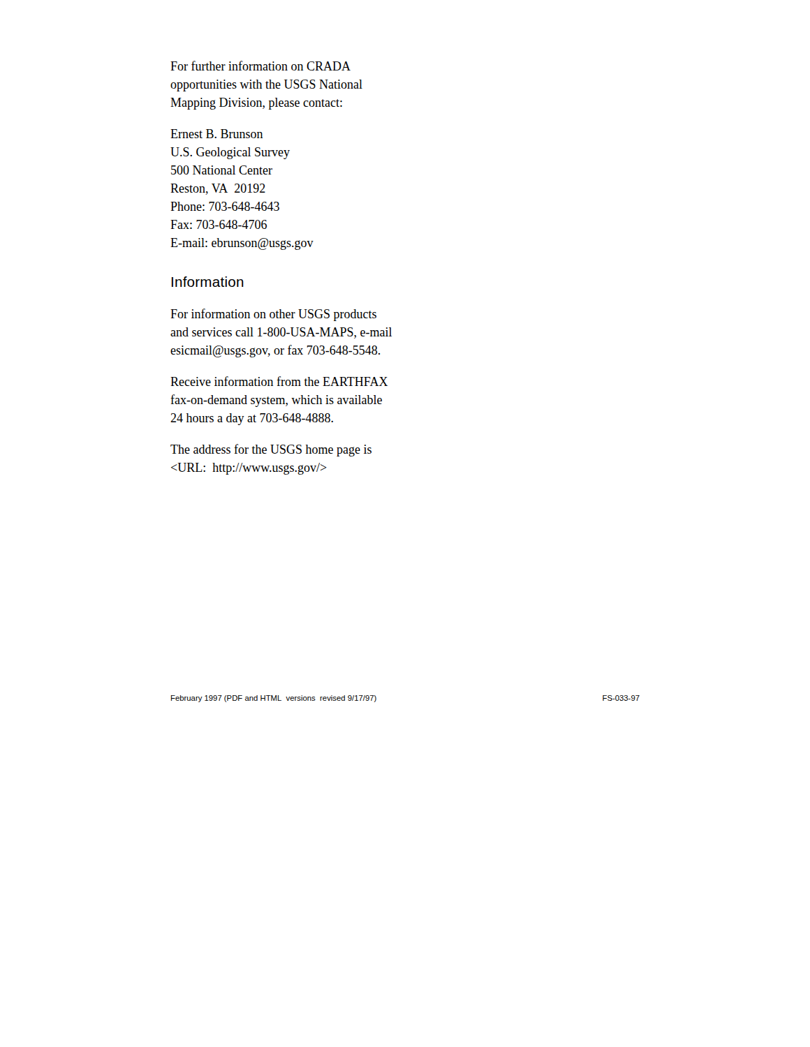For further information on CRADA opportunities with the USGS National Mapping Division, please contact:
Ernest B. Brunson U.S. Geological Survey 500 National Center Reston, VA 20192 Phone: 703-648-4643 Fax: 703-648-4706 E-mail: ebrunson@usgs.gov
Information
For information on other USGS products and services call 1-800-USA-MAPS, e-mail esicmail@usgs.gov, or fax 703-648-5548.
Receive information from the EARTHFAX fax-on-demand system, which is available 24 hours a day at 703-648-4888.
The address for the USGS home page is <URL: http://www.usgs.gov/>
February 1997 (PDF and HTML versions revised 9/17/97) FS-033-97